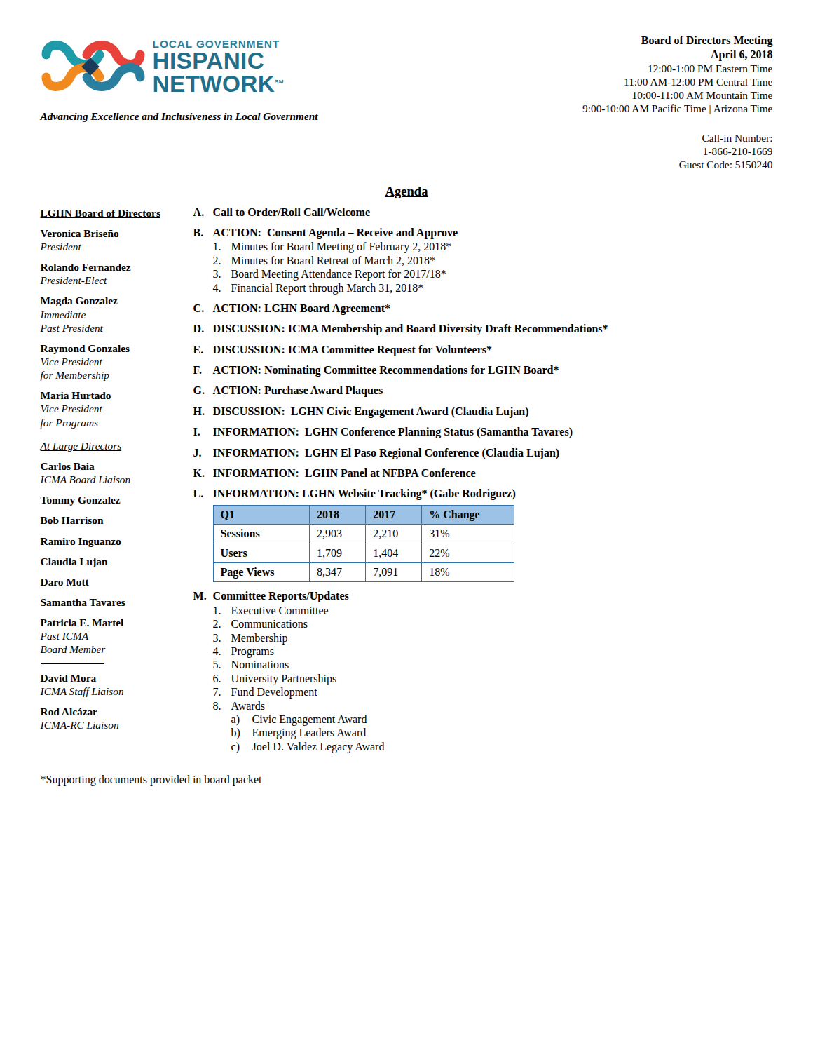LOCAL GOVERNMENT
HISPANIC
NETWORKSM
Advancing Excellence and Inclusiveness in Local Government
Board of Directors Meeting
April 6, 2018
12:00-1:00 PM Eastern Time
11:00 AM-12:00 PM Central Time
10:00-11:00 AM Mountain Time
9:00-10:00 AM Pacific Time | Arizona Time
Call-in Number:
1-866-210-1669
Guest Code: 5150240
Agenda
LGHN Board of Directors
Veronica Briseño
President
Rolando Fernandez
President-Elect
Magda Gonzalez
Immediate
Past President
Raymond Gonzales
Vice President
for Membership
Maria Hurtado
Vice President
for Programs
At Large Directors
Carlos Baia
ICMA Board Liaison
Tommy Gonzalez
Bob Harrison
Ramiro Inguanzo
Claudia Lujan
Daro Mott
Samantha Tavares
Patricia E. Martel
Past ICMA
Board Member
David Mora
ICMA Staff Liaison
Rod Alcázar
ICMA-RC Liaison
A. Call to Order/Roll Call/Welcome
B. ACTION: Consent Agenda – Receive and Approve
1. Minutes for Board Meeting of February 2, 2018*
2. Minutes for Board Retreat of March 2, 2018*
3. Board Meeting Attendance Report for 2017/18*
4. Financial Report through March 31, 2018*
C. ACTION: LGHN Board Agreement*
D. DISCUSSION: ICMA Membership and Board Diversity Draft Recommendations*
E. DISCUSSION: ICMA Committee Request for Volunteers*
F. ACTION: Nominating Committee Recommendations for LGHN Board*
G. ACTION: Purchase Award Plaques
H. DISCUSSION: LGHN Civic Engagement Award (Claudia Lujan)
I. INFORMATION: LGHN Conference Planning Status (Samantha Tavares)
J. INFORMATION: LGHN El Paso Regional Conference (Claudia Lujan)
K. INFORMATION: LGHN Panel at NFBPA Conference
L. INFORMATION: LGHN Website Tracking* (Gabe Rodriguez)
| Q1 | 2018 | 2017 | % Change |
| --- | --- | --- | --- |
| Sessions | 2,903 | 2,210 | 31% |
| Users | 1,709 | 1,404 | 22% |
| Page Views | 8,347 | 7,091 | 18% |
M. Committee Reports/Updates
1. Executive Committee
2. Communications
3. Membership
4. Programs
5. Nominations
6. University Partnerships
7. Fund Development
8. Awards
a) Civic Engagement Award
b) Emerging Leaders Award
c) Joel D. Valdez Legacy Award
*Supporting documents provided in board packet